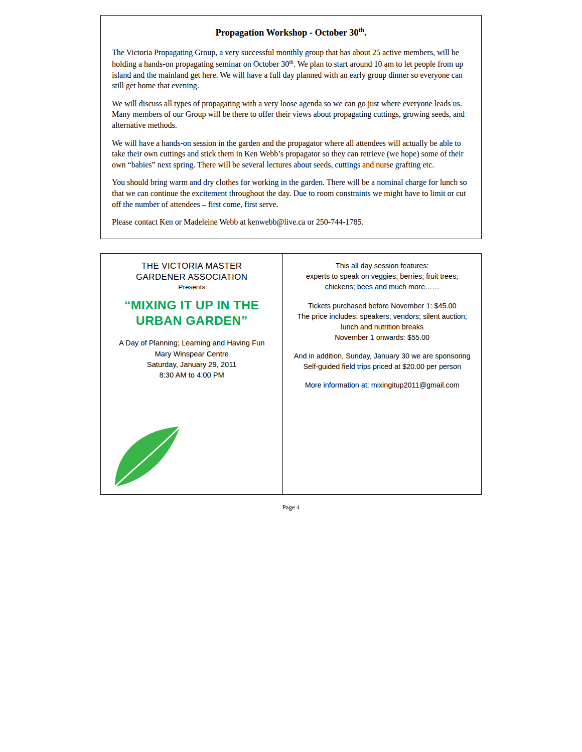Propagation Workshop - October 30th.
The Victoria Propagating Group, a very successful monthly group that has about 25 active members, will be holding a hands-on propagating seminar on October 30th. We plan to start around 10 am to let people from up island and the mainland get here. We will have a full day planned with an early group dinner so everyone can still get home that evening.
We will discuss all types of propagating with a very loose agenda so we can go just where everyone leads us. Many members of our Group will be there to offer their views about propagating cuttings, growing seeds, and alternative methods.
We will have a hands-on session in the garden and the propagator where all attendees will actually be able to take their own cuttings and stick them in Ken Webb’s propagator so they can retrieve (we hope) some of their own “babies” next spring. There will be several lectures about seeds, cuttings and nurse grafting etc.
You should bring warm and dry clothes for working in the garden. There will be a nominal charge for lunch so that we can continue the excitement throughout the day. Due to room constraints we might have to limit or cut off the number of attendees – first come, first serve.
Please contact Ken or Madeleine Webb at kenwebb@live.ca or 250-744-1785.
THE VICTORIA MASTER
GARDENER ASSOCIATION
Presents
“MIXING IT UP IN THE URBAN GARDEN”
A Day of Planning; Learning and Having Fun
Mary Winspear Centre
Saturday, January 29, 2011
8:30 AM to 4:00 PM
This all day session features:
experts to speak on veggies; berries; fruit trees; chickens; bees and much more……
Tickets purchased before November 1: $45.00
The price includes: speakers; vendors; silent auction; lunch and nutrition breaks
November 1 onwards: $55.00
And in addition, Sunday, January 30 we are sponsoring
Self-guided field trips priced at $20.00 per person
More information at: mixingitup2011@gmail.com
Page 4